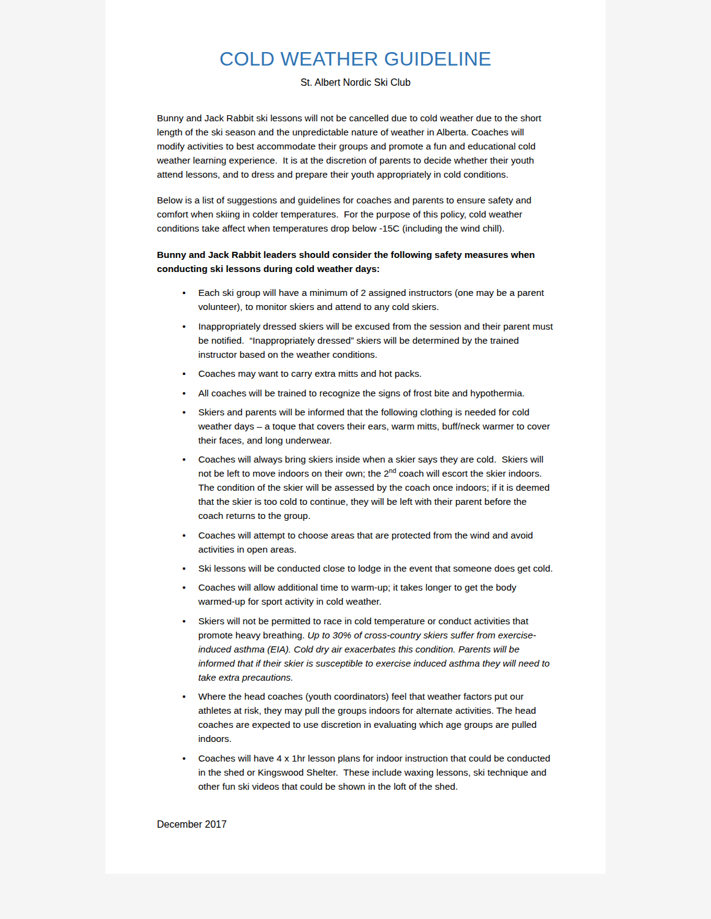COLD WEATHER GUIDELINE
St. Albert Nordic Ski Club
Bunny and Jack Rabbit ski lessons will not be cancelled due to cold weather due to the short length of the ski season and the unpredictable nature of weather in Alberta. Coaches will modify activities to best accommodate their groups and promote a fun and educational cold weather learning experience. It is at the discretion of parents to decide whether their youth attend lessons, and to dress and prepare their youth appropriately in cold conditions.
Below is a list of suggestions and guidelines for coaches and parents to ensure safety and comfort when skiing in colder temperatures. For the purpose of this policy, cold weather conditions take affect when temperatures drop below -15C (including the wind chill).
Bunny and Jack Rabbit leaders should consider the following safety measures when conducting ski lessons during cold weather days:
Each ski group will have a minimum of 2 assigned instructors (one may be a parent volunteer), to monitor skiers and attend to any cold skiers.
Inappropriately dressed skiers will be excused from the session and their parent must be notified. “Inappropriately dressed” skiers will be determined by the trained instructor based on the weather conditions.
Coaches may want to carry extra mitts and hot packs.
All coaches will be trained to recognize the signs of frost bite and hypothermia.
Skiers and parents will be informed that the following clothing is needed for cold weather days – a toque that covers their ears, warm mitts, buff/neck warmer to cover their faces, and long underwear.
Coaches will always bring skiers inside when a skier says they are cold. Skiers will not be left to move indoors on their own; the 2nd coach will escort the skier indoors. The condition of the skier will be assessed by the coach once indoors; if it is deemed that the skier is too cold to continue, they will be left with their parent before the coach returns to the group.
Coaches will attempt to choose areas that are protected from the wind and avoid activities in open areas.
Ski lessons will be conducted close to lodge in the event that someone does get cold.
Coaches will allow additional time to warm-up; it takes longer to get the body warmed-up for sport activity in cold weather.
Skiers will not be permitted to race in cold temperature or conduct activities that promote heavy breathing. Up to 30% of cross-country skiers suffer from exercise-induced asthma (EIA). Cold dry air exacerbates this condition. Parents will be informed that if their skier is susceptible to exercise induced asthma they will need to take extra precautions.
Where the head coaches (youth coordinators) feel that weather factors put our athletes at risk, they may pull the groups indoors for alternate activities. The head coaches are expected to use discretion in evaluating which age groups are pulled indoors.
Coaches will have 4 x 1hr lesson plans for indoor instruction that could be conducted in the shed or Kingswood Shelter. These include waxing lessons, ski technique and other fun ski videos that could be shown in the loft of the shed.
December 2017